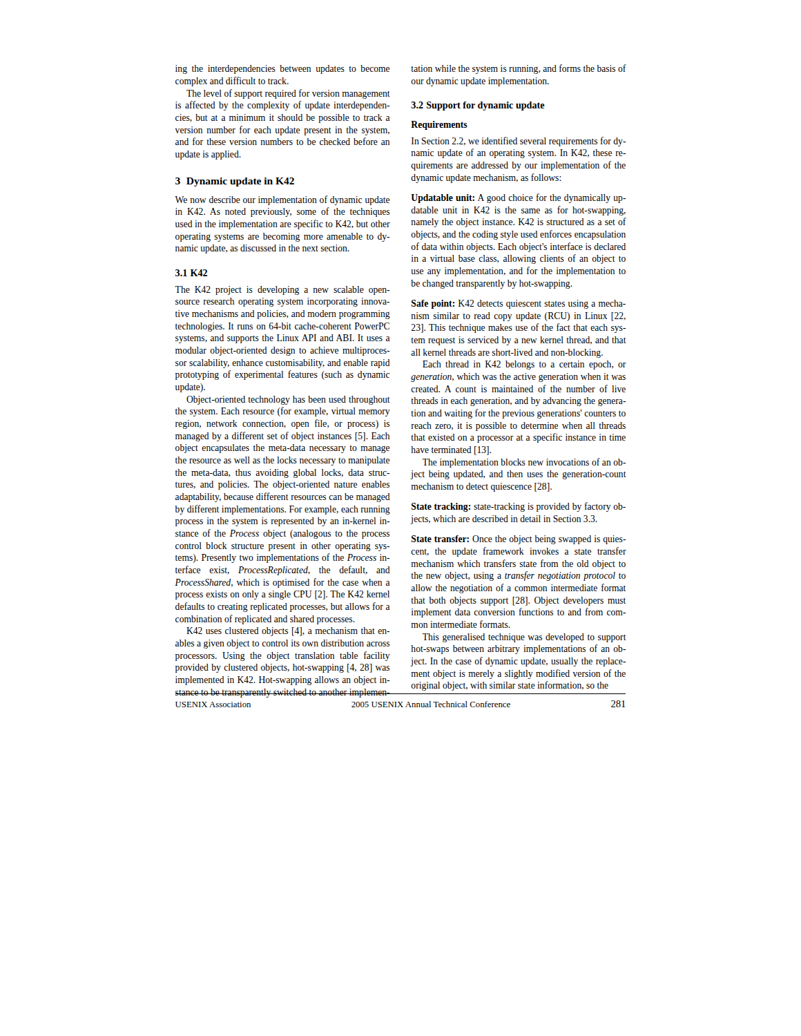ing the interdependencies between updates to become complex and difficult to track.
The level of support required for version management is affected by the complexity of update interdependencies, but at a minimum it should be possible to track a version number for each update present in the system, and for these version numbers to be checked before an update is applied.
3 Dynamic update in K42
We now describe our implementation of dynamic update in K42. As noted previously, some of the techniques used in the implementation are specific to K42, but other operating systems are becoming more amenable to dynamic update, as discussed in the next section.
3.1 K42
The K42 project is developing a new scalable open-source research operating system incorporating innovative mechanisms and policies, and modern programming technologies. It runs on 64-bit cache-coherent PowerPC systems, and supports the Linux API and ABI. It uses a modular object-oriented design to achieve multiprocessor scalability, enhance customisability, and enable rapid prototyping of experimental features (such as dynamic update).
Object-oriented technology has been used throughout the system. Each resource (for example, virtual memory region, network connection, open file, or process) is managed by a different set of object instances [5]. Each object encapsulates the meta-data necessary to manage the resource as well as the locks necessary to manipulate the meta-data, thus avoiding global locks, data structures, and policies. The object-oriented nature enables adaptability, because different resources can be managed by different implementations. For example, each running process in the system is represented by an in-kernel instance of the Process object (analogous to the process control block structure present in other operating systems). Presently two implementations of the Process interface exist, ProcessReplicated, the default, and ProcessShared, which is optimised for the case when a process exists on only a single CPU [2]. The K42 kernel defaults to creating replicated processes, but allows for a combination of replicated and shared processes.
K42 uses clustered objects [4], a mechanism that enables a given object to control its own distribution across processors. Using the object translation table facility provided by clustered objects, hot-swapping [4, 28] was implemented in K42. Hot-swapping allows an object instance to be transparently switched to another implementation while the system is running, and forms the basis of our dynamic update implementation.
3.2 Support for dynamic update
Requirements
In Section 2.2, we identified several requirements for dynamic update of an operating system. In K42, these requirements are addressed by our implementation of the dynamic update mechanism, as follows:
Updatable unit: A good choice for the dynamically updatable unit in K42 is the same as for hot-swapping, namely the object instance. K42 is structured as a set of objects, and the coding style used enforces encapsulation of data within objects. Each object's interface is declared in a virtual base class, allowing clients of an object to use any implementation, and for the implementation to be changed transparently by hot-swapping.
Safe point: K42 detects quiescent states using a mechanism similar to read copy update (RCU) in Linux [22, 23]. This technique makes use of the fact that each system request is serviced by a new kernel thread, and that all kernel threads are short-lived and non-blocking.
Each thread in K42 belongs to a certain epoch, or generation, which was the active generation when it was created. A count is maintained of the number of live threads in each generation, and by advancing the generation and waiting for the previous generations' counters to reach zero, it is possible to determine when all threads that existed on a processor at a specific instance in time have terminated [13].
The implementation blocks new invocations of an object being updated, and then uses the generation-count mechanism to detect quiescence [28].
State tracking: state-tracking is provided by factory objects, which are described in detail in Section 3.3.
State transfer: Once the object being swapped is quiescent, the update framework invokes a state transfer mechanism which transfers state from the old object to the new object, using a transfer negotiation protocol to allow the negotiation of a common intermediate format that both objects support [28]. Object developers must implement data conversion functions to and from common intermediate formats.
This generalised technique was developed to support hot-swaps between arbitrary implementations of an object. In the case of dynamic update, usually the replacement object is merely a slightly modified version of the original object, with similar state information, so the
USENIX Association
2005 USENIX Annual Technical Conference
281